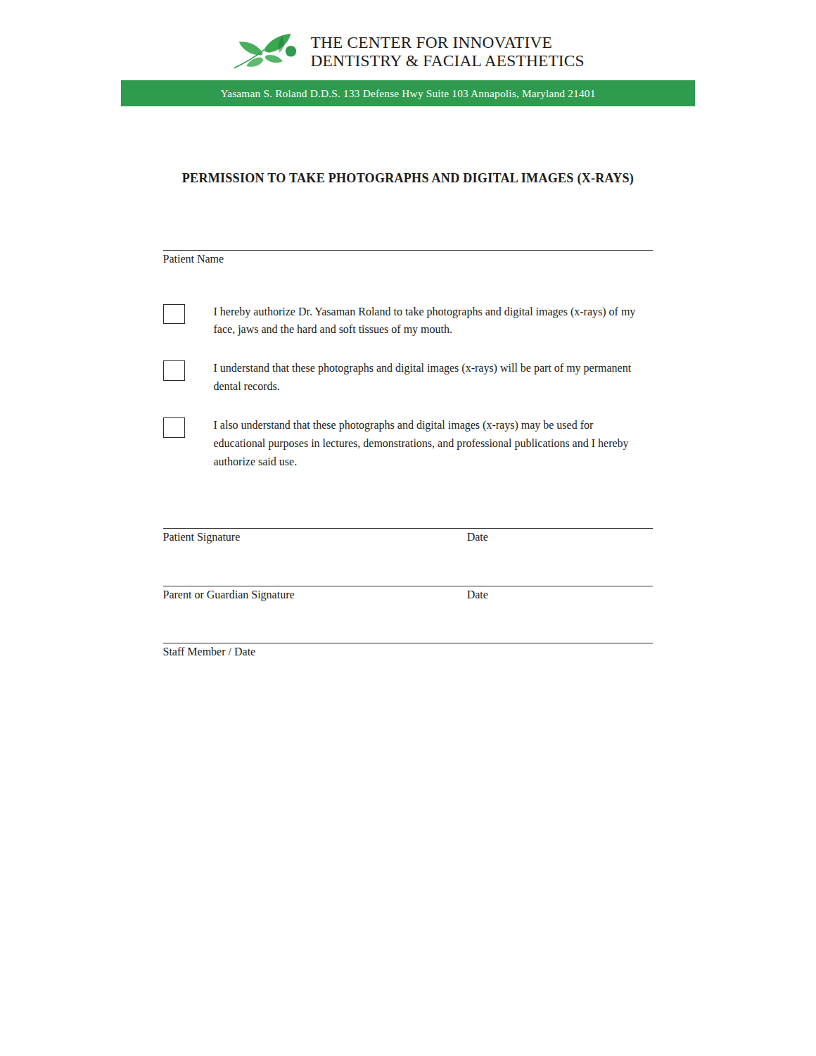The Center for Innovative
Dentistry & Facial Aesthetics
Yasaman S. Roland D.D.S. 133 Defense Hwy Suite 103 Annapolis, Maryland 21401
Permission to Take Photographs and Digital Images (X-Rays)
Patient Name
I hereby authorize Dr. Yasaman Roland to take photographs and digital images (x-rays) of my face, jaws and the hard and soft tissues of my mouth.
I understand that these photographs and digital images (x-rays) will be part of my permanent dental records.
I also understand that these photographs and digital images (x-rays) may be used for educational purposes in lectures, demonstrations, and professional publications and I hereby authorize said use.
Patient Signature
Date
Parent or Guardian Signature
Date
Staff Member / Date